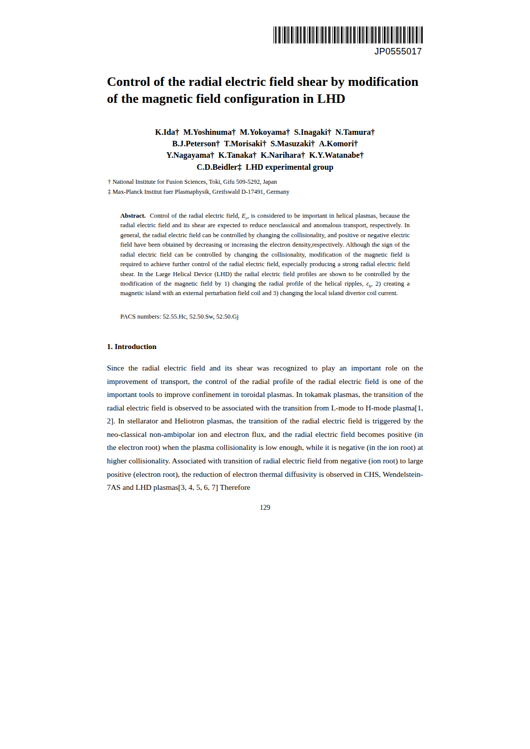JP0555017
Control of the radial electric field shear by modification of the magnetic field configuration in LHD
K.Ida† M.Yoshinuma† M.Yokoyama† S.Inagaki† N.Tamura†
B.J.Peterson† T.Morisaki† S.Masuzaki† A.Komori†
Y.Nagayama† K.Tanaka† K.Narihara† K.Y.Watanabe†
C.D.Beidler‡ LHD experimental group
† National Institute for Fusion Sciences, Toki, Gifu 509-5292, Japan
‡ Max-Planck Institut fuer Plasmaphysik, Greifswald D-17491, Germany
Abstract. Control of the radial electric field, Er, is considered to be important in helical plasmas, because the radial electric field and its shear are expected to reduce neoclassical and anomalous transport, respectively. In general, the radial electric field can be controlled by changing the collisionality, and positive or negative electric field have been obtained by decreasing or increasing the electron density,respectively. Although the sign of the radial electric field can be controlled by changing the collisionality, modification of the magnetic field is required to achieve further control of the radial electric field, especially producing a strong radial electric field shear. In the Large Helical Device (LHD) the radial electric field profiles are shown to be controlled by the modification of the magnetic field by 1) changing the radial profile of the helical ripples, εh, 2) creating a magnetic island with an external perturbation field coil and 3) changing the local island divertor coil current.
PACS numbers: 52.55.Hc, 52.50.Sw, 52.50.Gj
1. Introduction
Since the radial electric field and its shear was recognized to play an important role on the improvement of transport, the control of the radial profile of the radial electric field is one of the important tools to improve confinement in toroidal plasmas. In tokamak plasmas, the transition of the radial electric field is observed to be associated with the transition from L-mode to H-mode plasma[1, 2]. In stellarator and Heliotron plasmas, the transition of the radial electric field is triggered by the neo-classical non-ambipolar ion and electron flux, and the radial electric field becomes positive (in the electron root) when the plasma collisionality is low enough, while it is negative (in the ion root) at higher collisionality. Associated with transition of radial electric field from negative (ion root) to large positive (electron root), the reduction of electron thermal diffusivity is observed in CHS, Wendelstein-7AS and LHD plasmas[3, 4, 5, 6, 7] Therefore
129